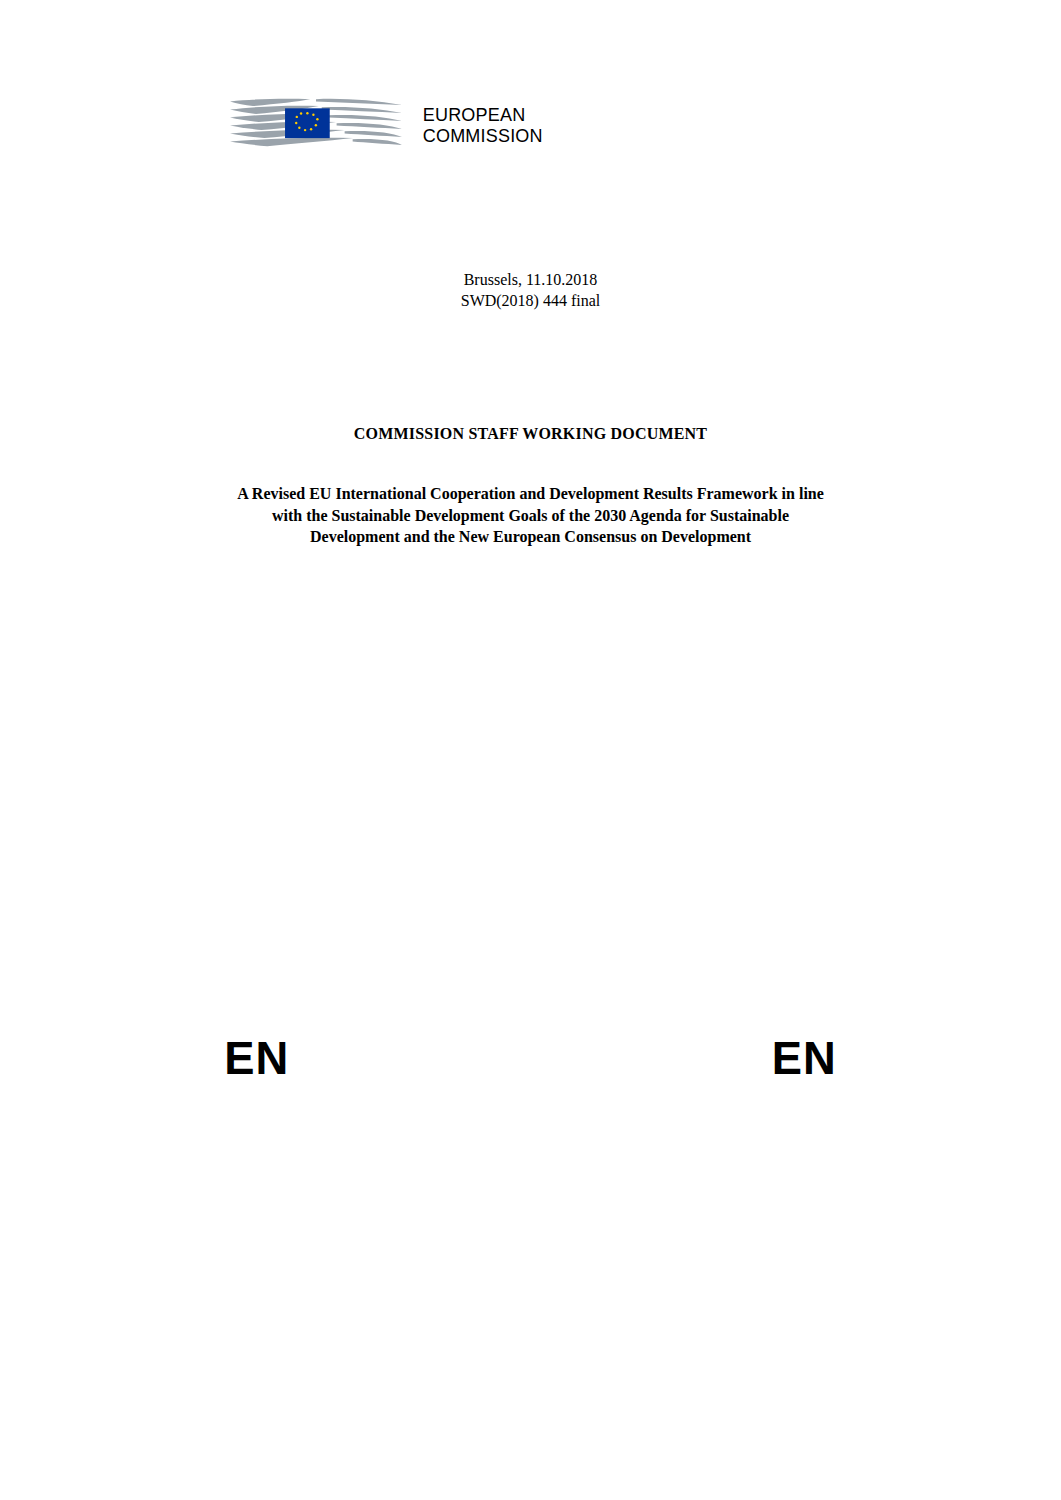EUROPEAN
COMMISSION
Brussels, 11.10.2018
SWD(2018) 444 final
COMMISSION STAFF WORKING DOCUMENT
A Revised EU International Cooperation and Development Results Framework in line with the Sustainable Development Goals of the 2030 Agenda for Sustainable Development and the New European Consensus on Development
EN EN